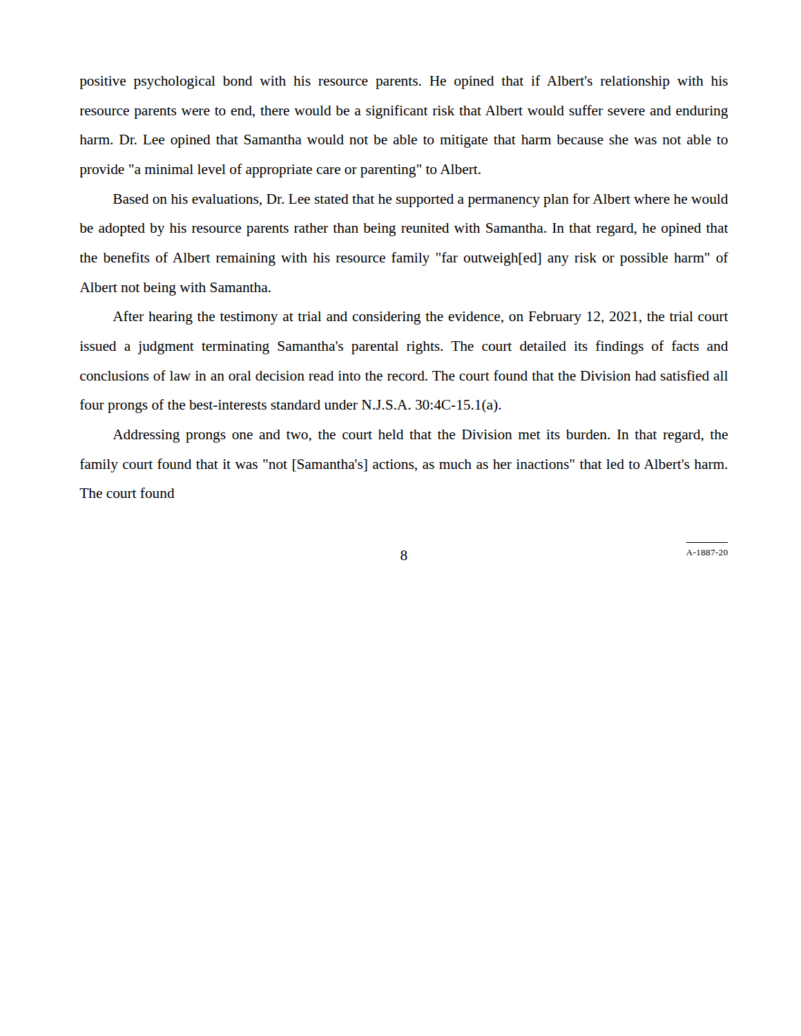positive psychological bond with his resource parents. He opined that if Albert's relationship with his resource parents were to end, there would be a significant risk that Albert would suffer severe and enduring harm. Dr. Lee opined that Samantha would not be able to mitigate that harm because she was not able to provide "a minimal level of appropriate care or parenting" to Albert.
Based on his evaluations, Dr. Lee stated that he supported a permanency plan for Albert where he would be adopted by his resource parents rather than being reunited with Samantha. In that regard, he opined that the benefits of Albert remaining with his resource family "far outweigh[ed] any risk or possible harm" of Albert not being with Samantha.
After hearing the testimony at trial and considering the evidence, on February 12, 2021, the trial court issued a judgment terminating Samantha's parental rights. The court detailed its findings of facts and conclusions of law in an oral decision read into the record. The court found that the Division had satisfied all four prongs of the best-interests standard under N.J.S.A. 30:4C-15.1(a).
Addressing prongs one and two, the court held that the Division met its burden. In that regard, the family court found that it was "not [Samantha's] actions, as much as her inactions" that led to Albert's harm. The court found
8
A-1887-20